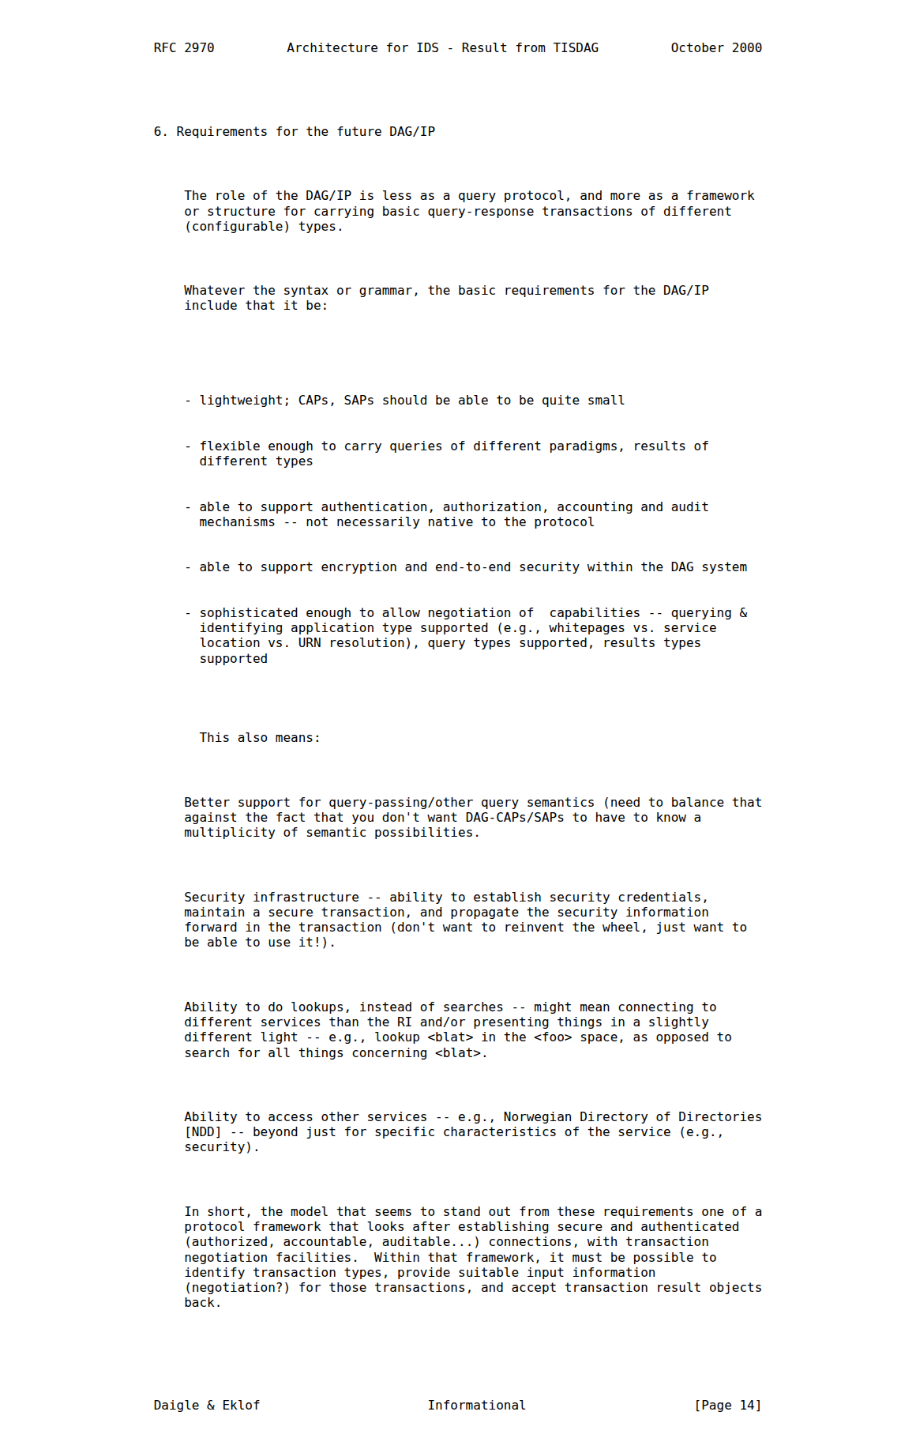RFC 2970 Architecture for IDS - Result from TISDAG October 2000
6. Requirements for the future DAG/IP
The role of the DAG/IP is less as a query protocol, and more as a framework or structure for carrying basic query-response transactions of different (configurable) types.
Whatever the syntax or grammar, the basic requirements for the DAG/IP include that it be:
- lightweight; CAPs, SAPs should be able to be quite small
- flexible enough to carry queries of different paradigms, results of different types
- able to support authentication, authorization, accounting and audit mechanisms -- not necessarily native to the protocol
- able to support encryption and end-to-end security within the DAG system
- sophisticated enough to allow negotiation of capabilities -- querying & identifying application type supported (e.g., whitepages vs. service location vs. URN resolution), query types supported, results types supported
This also means:
Better support for query-passing/other query semantics (need to balance that against the fact that you don't want DAG-CAPs/SAPs to have to know a multiplicity of semantic possibilities.
Security infrastructure -- ability to establish security credentials, maintain a secure transaction, and propagate the security information forward in the transaction (don't want to reinvent the wheel, just want to be able to use it!).
Ability to do lookups, instead of searches -- might mean connecting to different services than the RI and/or presenting things in a slightly different light -- e.g., lookup <blat> in the <foo> space, as opposed to search for all things concerning <blat>.
Ability to access other services -- e.g., Norwegian Directory of Directories [NDD] -- beyond just for specific characteristics of the service (e.g., security).
In short, the model that seems to stand out from these requirements one of a protocol framework that looks after establishing secure and authenticated (authorized, accountable, auditable...) connections, with transaction negotiation facilities. Within that framework, it must be possible to identify transaction types, provide suitable input information (negotiation?) for those transactions, and accept transaction result objects back.
Daigle & Eklof Informational [Page 14]